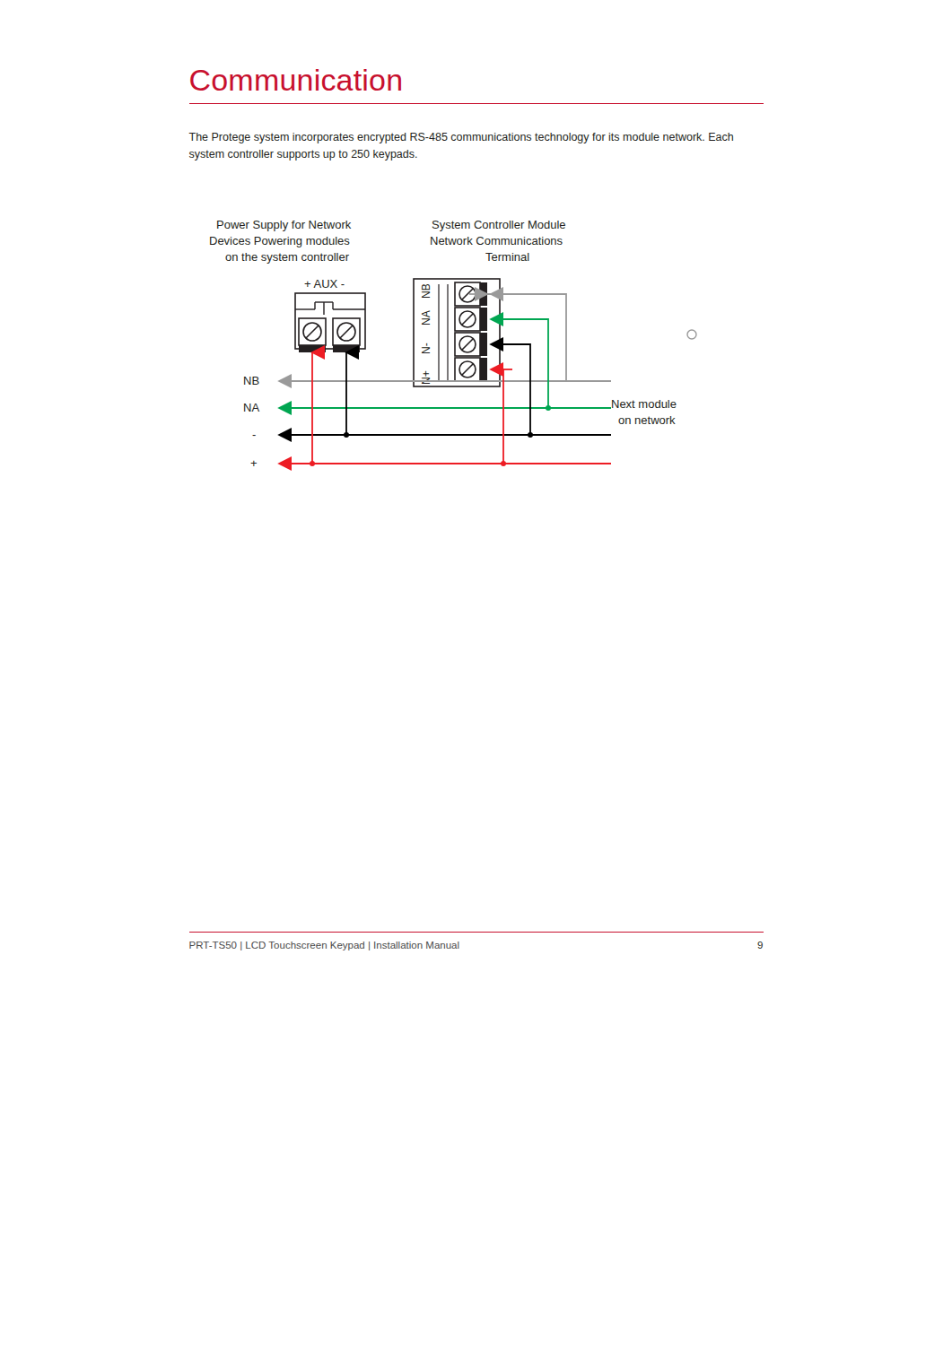Communication
The Protege system incorporates encrypted RS-485 communications technology for its module network. Each system controller supports up to 250 keypads.
Power Supply for Network Devices Powering modules on the system controller System Controller Module Network Communications Terminal + AUX - NB NA N- N+ NB NA - + Next module on network
PRT-TS50 | LCD Touchscreen Keypad | Installation Manual 9